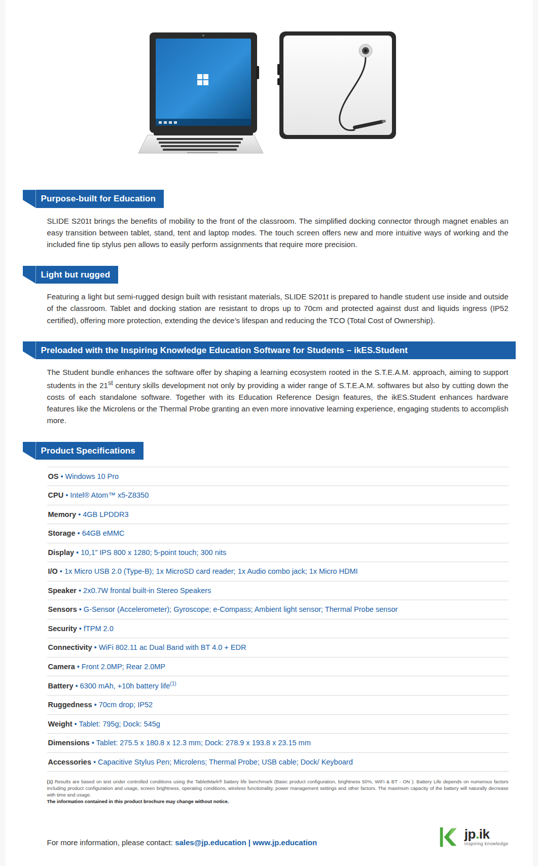Purpose-built for Education
SLIDE S201t brings the benefits of mobility to the front of the classroom. The simplified docking connector through magnet enables an easy transition between tablet, stand, tent and laptop modes. The touch screen offers new and more intuitive ways of working and the included fine tip stylus pen allows to easily perform assignments that require more precision.
Light but rugged
Featuring a light but semi-rugged design built with resistant materials, SLIDE S201t is prepared to handle student use inside and outside of the classroom. Tablet and docking station are resistant to drops up to 70cm and protected against dust and liquids ingress (IP52 certified), offering more protection, extending the device’s lifespan and reducing the TCO (Total Cost of Ownership).
Preloaded with the Inspiring Knowledge Education Software for Students – ikES.Student
The Student bundle enhances the software offer by shaping a learning ecosystem rooted in the S.T.E.A.M. approach, aiming to support students in the 21st century skills development not only by providing a wider range of S.T.E.A.M. softwares but also by cutting down the costs of each standalone software. Together with its Education Reference Design features, the ikES.Student enhances hardware features like the Microlens or the Thermal Probe granting an even more innovative learning experience, engaging students to accomplish more.
Product Specifications
OS • Windows 10 Pro
CPU • Intel® Atom™ x5-Z8350
Memory • 4GB LPDDR3
Storage • 64GB eMMC
Display • 10,1” IPS 800 x 1280; 5-point touch; 300 nits
I/O • 1x Micro USB 2.0 (Type-B); 1x MicroSD card reader; 1x Audio combo jack; 1x Micro HDMI
Speaker • 2x0.7W frontal built-in Stereo Speakers
Sensors • G-Sensor (Accelerometer); Gyroscope; e-Compass; Ambient light sensor; Thermal Probe sensor
Security • fTPM 2.0
Connectivity • WiFi 802.11 ac Dual Band with BT 4.0 + EDR
Camera • Front 2.0MP; Rear 2.0MP
Battery • 6300 mAh, +10h battery life(1)
Ruggedness • 70cm drop; IP52
Weight • Tablet: 795g; Dock: 545g
Dimensions • Tablet: 275.5 x 180.8 x 12.3 mm; Dock: 278.9 x 193.8 x 23.15 mm
Accessories • Capacitive Stylus Pen; Microlens; Thermal Probe; USB cable; Dock/ Keyboard
(1) Results are based on test under controlled conditions using the TabletMark® battery life benchmark (Basic product configuration, brightness 50%, WiFi & BT - ON ). Battery Life depends on numerous factors including product configuration and usage, screen brightness, operating conditions, wireless functionality, power management settings and other factors. The maximum capacity of the battery will naturally decrease with time and usage.
The information contained in this product brochure may change without notice.
For more information, please contact: sales@jp.education | www.jp.education
jp. ik
inspiring knowledge